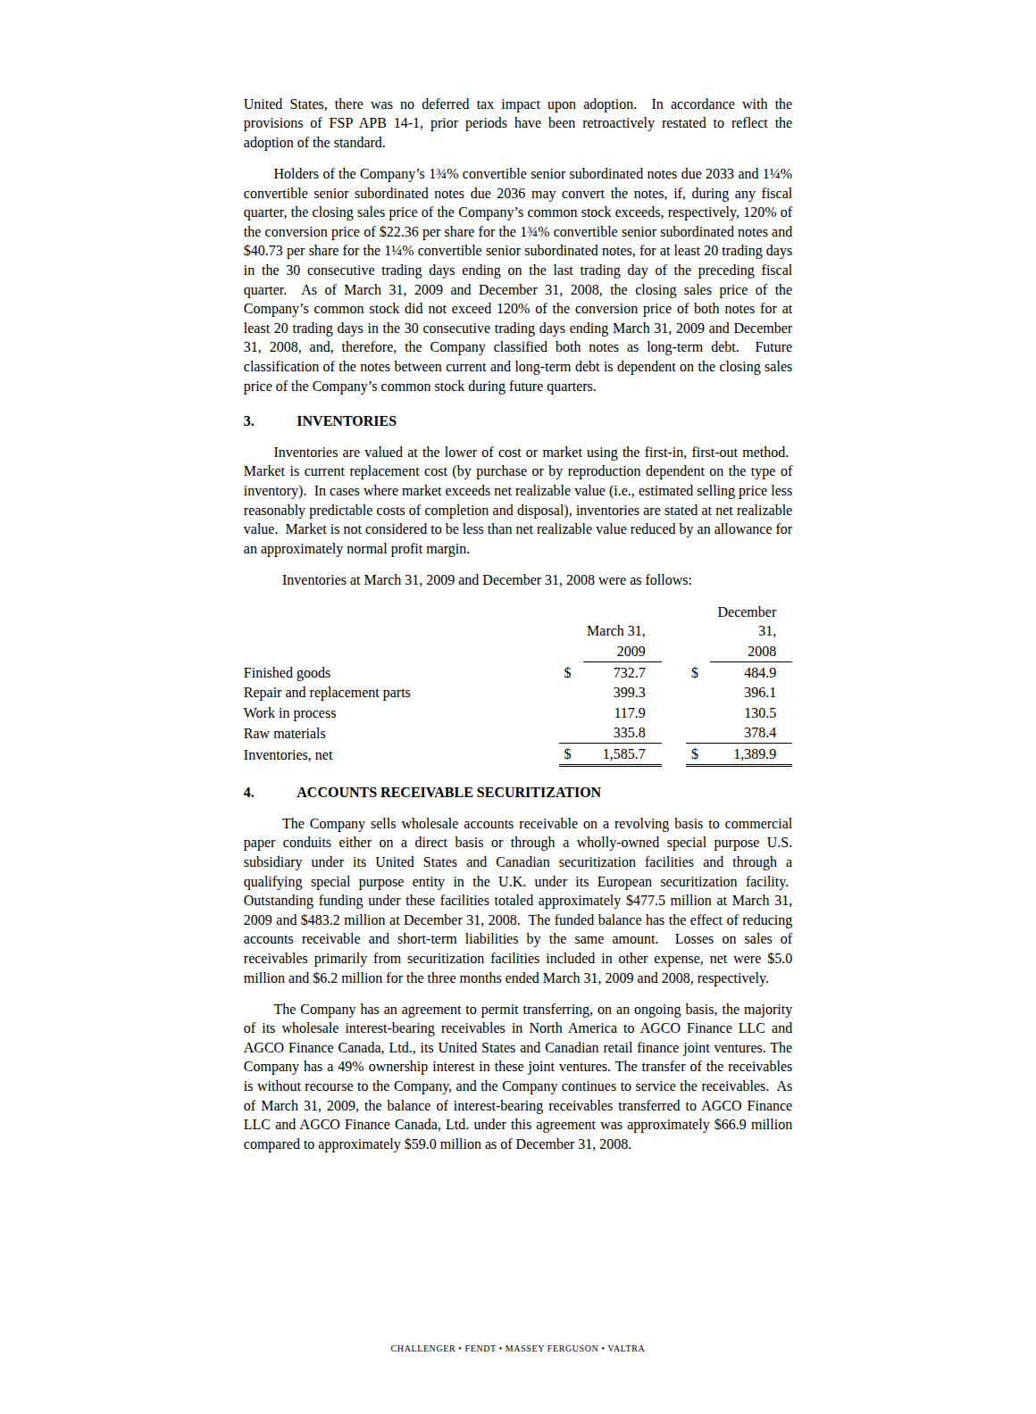United States, there was no deferred tax impact upon adoption. In accordance with the provisions of FSP APB 14-1, prior periods have been retroactively restated to reflect the adoption of the standard.
Holders of the Company’s 1¾% convertible senior subordinated notes due 2033 and 1¼% convertible senior subordinated notes due 2036 may convert the notes, if, during any fiscal quarter, the closing sales price of the Company’s common stock exceeds, respectively, 120% of the conversion price of $22.36 per share for the 1¾% convertible senior subordinated notes and $40.73 per share for the 1¼% convertible senior subordinated notes, for at least 20 trading days in the 30 consecutive trading days ending on the last trading day of the preceding fiscal quarter. As of March 31, 2009 and December 31, 2008, the closing sales price of the Company’s common stock did not exceed 120% of the conversion price of both notes for at least 20 trading days in the 30 consecutive trading days ending March 31, 2009 and December 31, 2008, and, therefore, the Company classified both notes as long-term debt. Future classification of the notes between current and long-term debt is dependent on the closing sales price of the Company’s common stock during future quarters.
3. Inventories
Inventories are valued at the lower of cost or market using the first-in, first-out method. Market is current replacement cost (by purchase or by reproduction dependent on the type of inventory). In cases where market exceeds net realizable value (i.e., estimated selling price less reasonably predictable costs of completion and disposal), inventories are stated at net realizable value. Market is not considered to be less than net realizable value reduced by an allowance for an approximately normal profit margin.
Inventories at March 31, 2009 and December 31, 2008 were as follows:
| | | | March 31, | | | December 31, |
| | | | 2009 | | | 2008 |
| Finished goods | | $ | 732.7 | | $ | 484.9 |
| Repair and replacement parts | | | 399.3 | | | 396.1 |
| Work in process | | | 117.9 | | | 130.5 |
| Raw materials | | | 335.8 | | | 378.4 |
| Inventories, net | | $ | 1,585.7 | | $ | 1,389.9 |
4. Accounts Receivable Securitization
The Company sells wholesale accounts receivable on a revolving basis to commercial paper conduits either on a direct basis or through a wholly-owned special purpose U.S. subsidiary under its United States and Canadian securitization facilities and through a qualifying special purpose entity in the U.K. under its European securitization facility. Outstanding funding under these facilities totaled approximately $477.5 million at March 31, 2009 and $483.2 million at December 31, 2008. The funded balance has the effect of reducing accounts receivable and short-term liabilities by the same amount. Losses on sales of receivables primarily from securitization facilities included in other expense, net were $5.0 million and $6.2 million for the three months ended March 31, 2009 and 2008, respectively.
The Company has an agreement to permit transferring, on an ongoing basis, the majority of its wholesale interest-bearing receivables in North America to AGCO Finance LLC and AGCO Finance Canada, Ltd., its United States and Canadian retail finance joint ventures. The Company has a 49% ownership interest in these joint ventures. The transfer of the receivables is without recourse to the Company, and the Company continues to service the receivables. As of March 31, 2009, the balance of interest-bearing receivables transferred to AGCO Finance LLC and AGCO Finance Canada, Ltd. under this agreement was approximately $66.9 million compared to approximately $59.0 million as of December 31, 2008.
CHALLENGER • FENDT • MASSEY FERGUSON • VALTRA